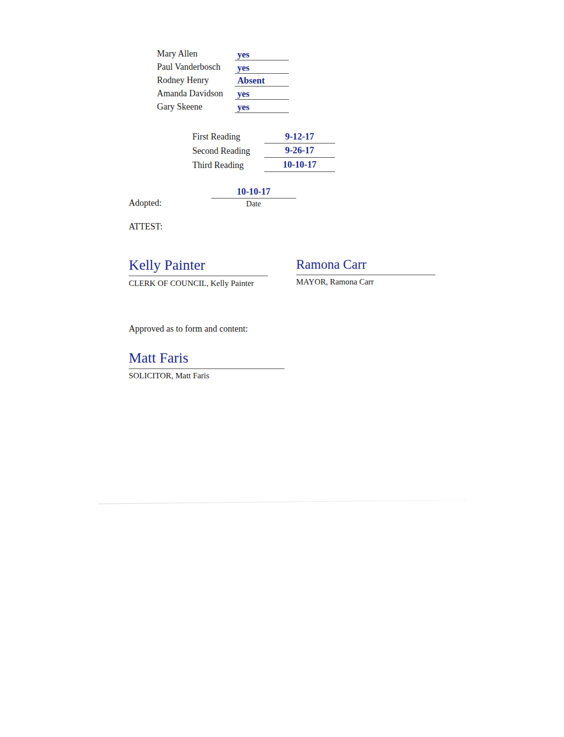| Mary Allen | yes |
| Paul Vanderbosch | yes |
| Rodney Henry | Absent |
| Amanda Davidson | yes |
| Gary Skeene | yes |
| First Reading | 9-12-17 |
| Second Reading | 9-26-17 |
| Third Reading | 10-10-17 |
Adopted:
10-10-17
Date
ATTEST:
Kelly Painter
CLERK OF COUNCIL, Kelly Painter
Ramona Carr
MAYOR, Ramona Carr
Approved as to form and content:
Matt Faris
SOLICITOR, Matt Faris